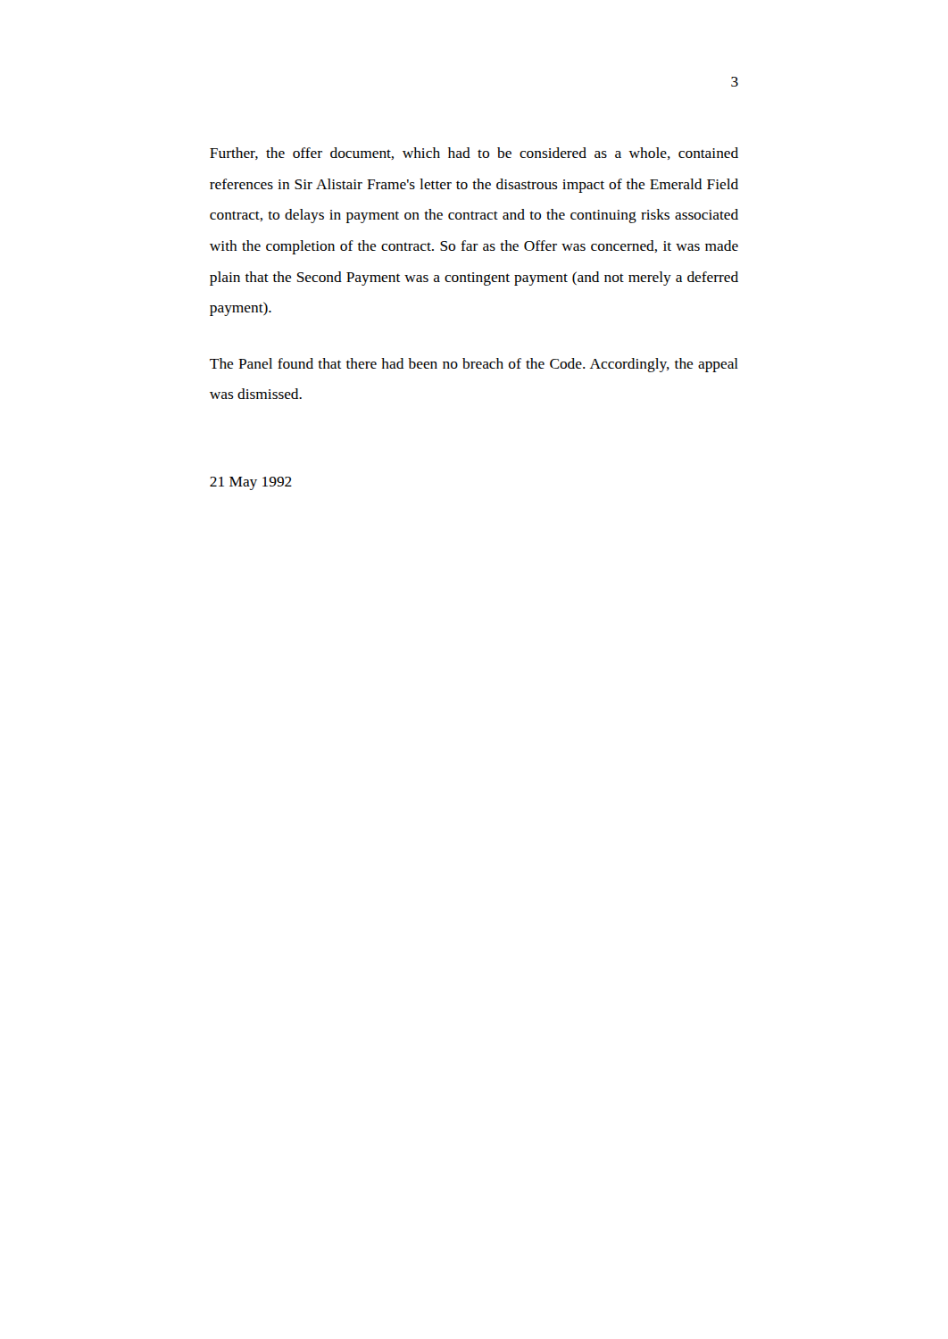3
Further, the offer document, which had to be considered as a whole, contained references in Sir Alistair Frame's letter to the disastrous impact of the Emerald Field contract, to delays in payment on the contract and to the continuing risks associated with the completion of the contract. So far as the Offer was concerned, it was made plain that the Second Payment was a contingent payment (and not merely a deferred payment).
The Panel found that there had been no breach of the Code. Accordingly, the appeal was dismissed.
21 May 1992